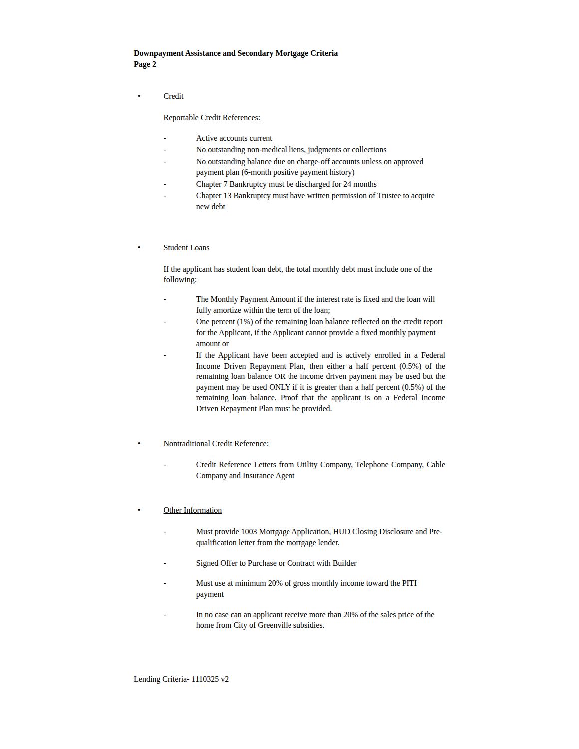Downpayment Assistance and Secondary Mortgage Criteria
Page 2
•
Credit
Reportable Credit References:
- Active accounts current
- No outstanding non-medical liens, judgments or collections
- No outstanding balance due on charge-off accounts unless on approved payment plan (6-month positive payment history)
- Chapter 7 Bankruptcy must be discharged for 24 months
- Chapter 13 Bankruptcy must have written permission of Trustee to acquire new debt
•
Student Loans
If the applicant has student loan debt, the total monthly debt must include one of the following:
- The Monthly Payment Amount if the interest rate is fixed and the loan will fully amortize within the term of the loan;
- One percent (1%) of the remaining loan balance reflected on the credit report for the Applicant, if the Applicant cannot provide a fixed monthly payment amount or
- If the Applicant have been accepted and is actively enrolled in a Federal Income Driven Repayment Plan, then either a half percent (0.5%) of the remaining loan balance OR the income driven payment may be used but the payment may be used ONLY if it is greater than a half percent (0.5%) of the remaining loan balance. Proof that the applicant is on a Federal Income Driven Repayment Plan must be provided.
•
Nontraditional Credit Reference:
- Credit Reference Letters from Utility Company, Telephone Company, Cable Company and Insurance Agent
•
Other Information
- Must provide 1003 Mortgage Application, HUD Closing Disclosure and Pre-qualification letter from the mortgage lender.
- Signed Offer to Purchase or Contract with Builder
- Must use at minimum 20% of gross monthly income toward the PITI payment
- In no case can an applicant receive more than 20% of the sales price of the home from City of Greenville subsidies.
Lending Criteria- 1110325 v2